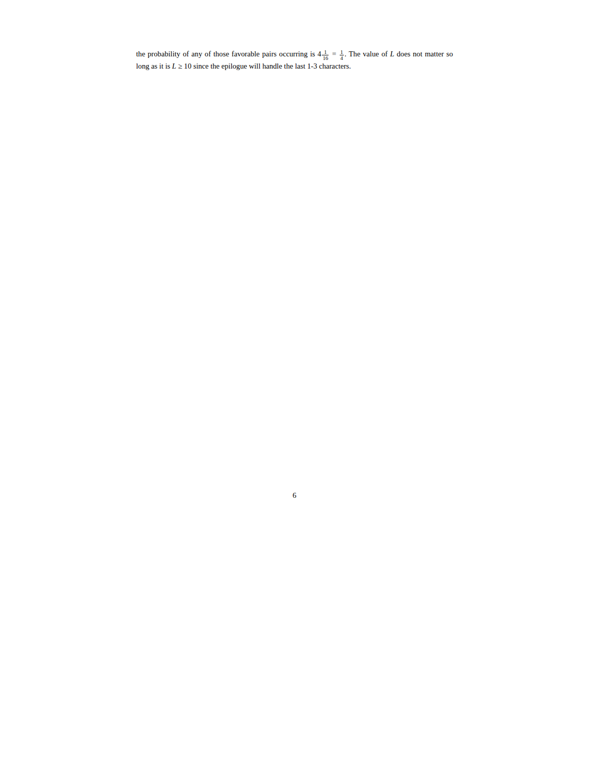the probability of any of those favorable pairs occurring is 4116 = 14. The value of L does not matter so long as it is L ≥ 10 since the epilogue will handle the last 1-3 characters.
6